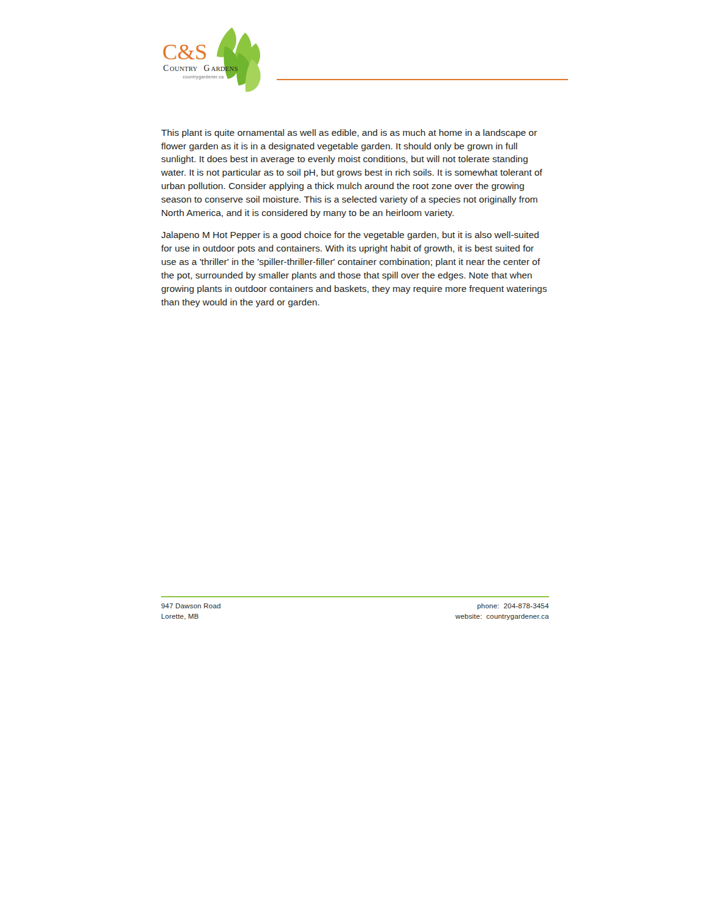C&S C OUNTRY G ARDENS countrygardener.ca
This plant is quite ornamental as well as edible, and is as much at home in a landscape or flower garden as it is in a designated vegetable garden. It should only be grown in full sunlight. It does best in average to evenly moist conditions, but will not tolerate standing water. It is not particular as to soil pH, but grows best in rich soils. It is somewhat tolerant of urban pollution. Consider applying a thick mulch around the root zone over the growing season to conserve soil moisture. This is a selected variety of a species not originally from North America, and it is considered by many to be an heirloom variety.
Jalapeno M Hot Pepper is a good choice for the vegetable garden, but it is also well-suited for use in outdoor pots and containers. With its upright habit of growth, it is best suited for use as a 'thriller' in the 'spiller-thriller-filler' container combination; plant it near the center of the pot, surrounded by smaller plants and those that spill over the edges. Note that when growing plants in outdoor containers and baskets, they may require more frequent waterings than they would in the yard or garden.
947 Dawson Road
Lorette, MB
phone: 204-878-3454
website: countrygardener.ca